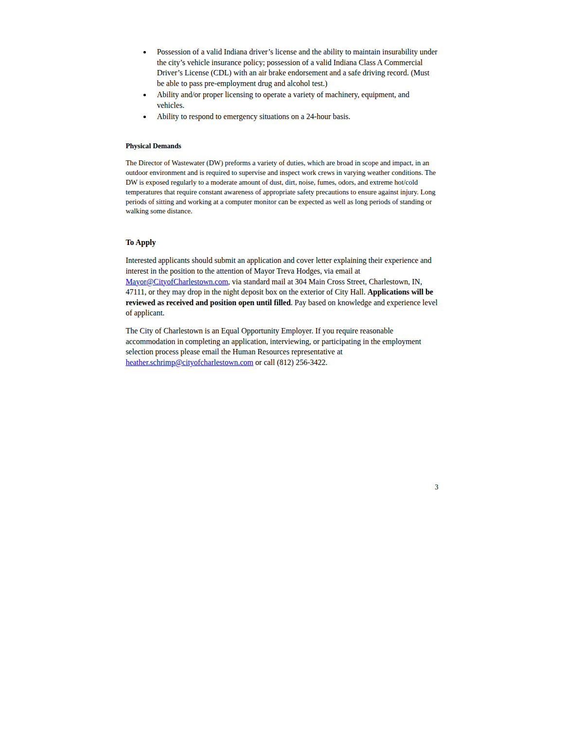Possession of a valid Indiana driver’s license and the ability to maintain insurability under the city’s vehicle insurance policy; possession of a valid Indiana Class A Commercial Driver’s License (CDL) with an air brake endorsement and a safe driving record. (Must be able to pass pre-employment drug and alcohol test.)
Ability and/or proper licensing to operate a variety of machinery, equipment, and vehicles.
Ability to respond to emergency situations on a 24-hour basis.
Physical Demands
The Director of Wastewater (DW) preforms a variety of duties, which are broad in scope and impact, in an outdoor environment and is required to supervise and inspect work crews in varying weather conditions. The DW is exposed regularly to a moderate amount of dust, dirt, noise, fumes, odors, and extreme hot/cold temperatures that require constant awareness of appropriate safety precautions to ensure against injury. Long periods of sitting and working at a computer monitor can be expected as well as long periods of standing or walking some distance.
To Apply
Interested applicants should submit an application and cover letter explaining their experience and interest in the position to the attention of Mayor Treva Hodges, via email at Mayor@CityofCharlestown.com, via standard mail at 304 Main Cross Street, Charlestown, IN, 47111, or they may drop in the night deposit box on the exterior of City Hall. Applications will be reviewed as received and position open until filled. Pay based on knowledge and experience level of applicant.
The City of Charlestown is an Equal Opportunity Employer. If you require reasonable accommodation in completing an application, interviewing, or participating in the employment selection process please email the Human Resources representative at heather.schrimp@cityofcharlestown.com or call (812) 256-3422.
3